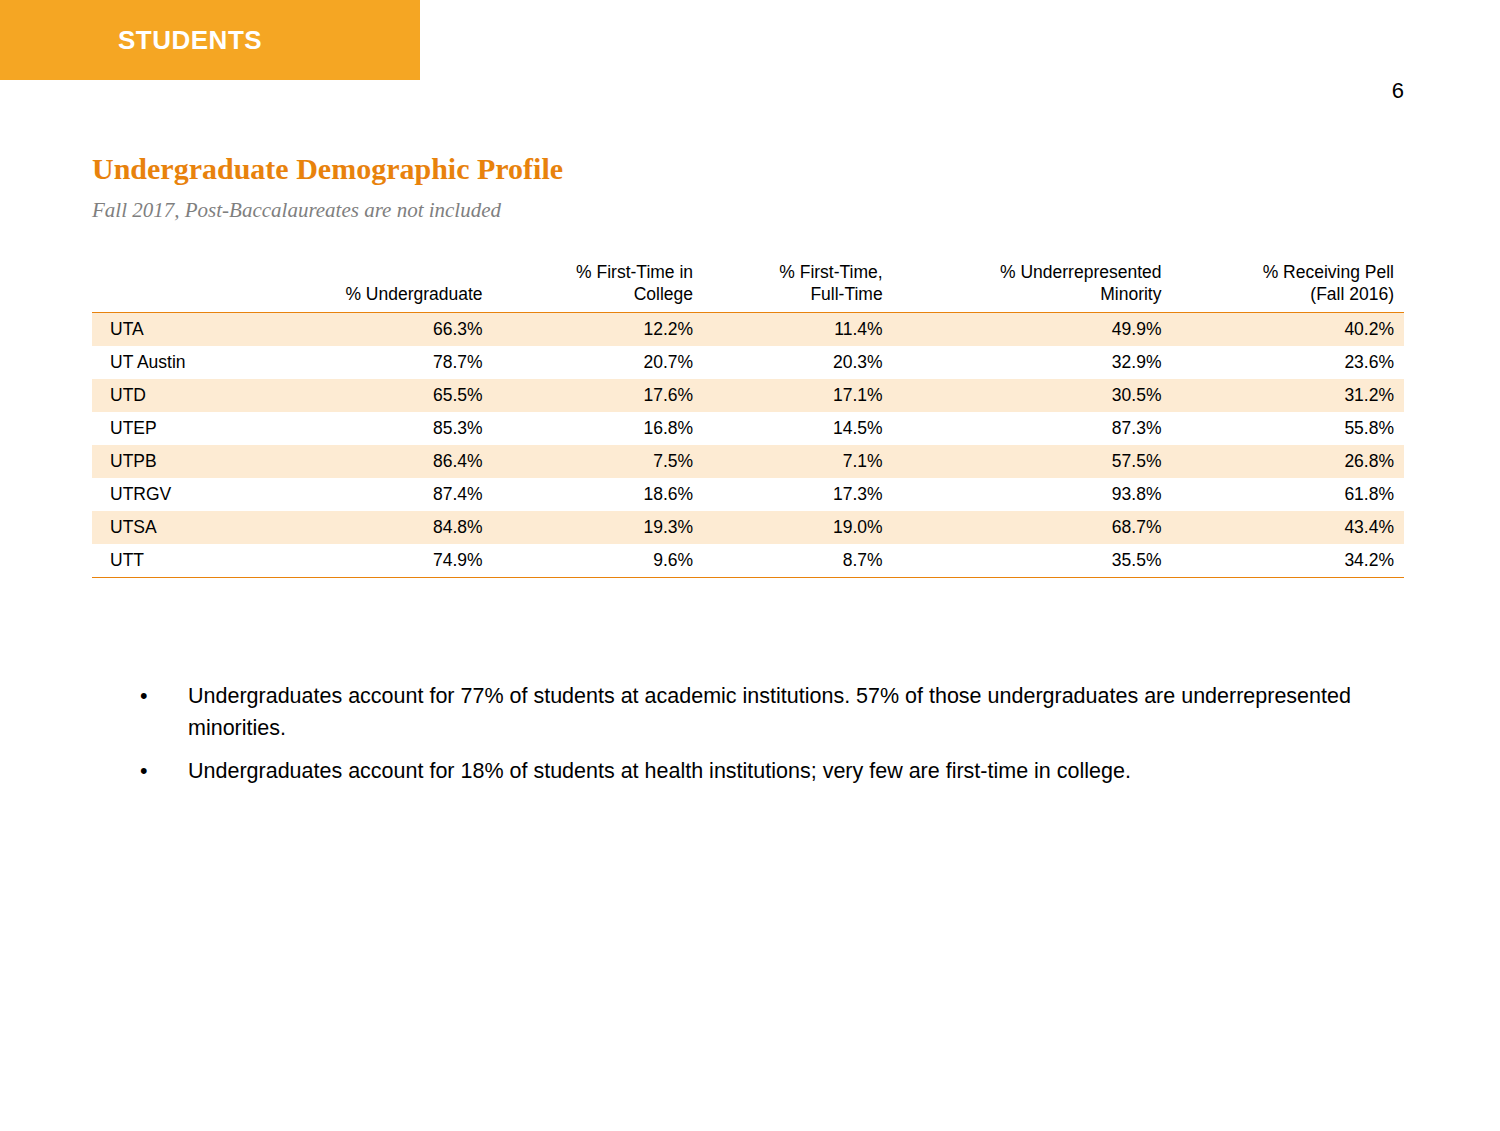STUDENTS
6
Undergraduate Demographic Profile
Fall 2017, Post-Baccalaureates are not included
| | % Undergraduate | % First-Time in College | % First-Time, Full-Time | % Underrepresented Minority | % Receiving Pell (Fall 2016) |
| --- | --- | --- | --- | --- | --- |
| UTA | 66.3% | 12.2% | 11.4% | 49.9% | 40.2% |
| UT Austin | 78.7% | 20.7% | 20.3% | 32.9% | 23.6% |
| UTD | 65.5% | 17.6% | 17.1% | 30.5% | 31.2% |
| UTEP | 85.3% | 16.8% | 14.5% | 87.3% | 55.8% |
| UTPB | 86.4% | 7.5% | 7.1% | 57.5% | 26.8% |
| UTRGV | 87.4% | 18.6% | 17.3% | 93.8% | 61.8% |
| UTSA | 84.8% | 19.3% | 19.0% | 68.7% | 43.4% |
| UTT | 74.9% | 9.6% | 8.7% | 35.5% | 34.2% |
Undergraduates account for 77% of students at academic institutions. 57% of those undergraduates are underrepresented minorities.
Undergraduates account for 18% of students at health institutions; very few are first-time in college.